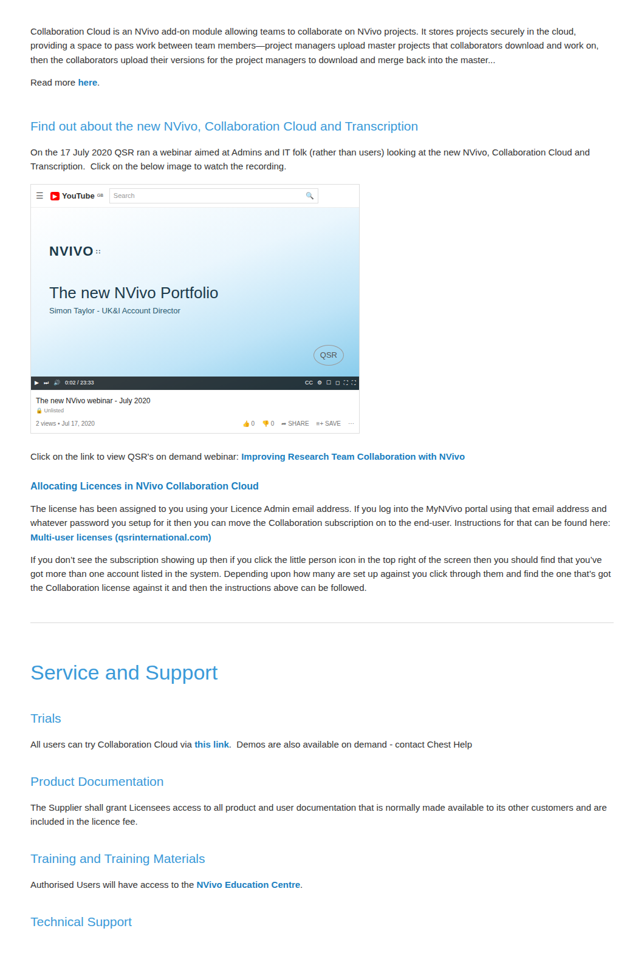Collaboration Cloud is an NVivo add-on module allowing teams to collaborate on NVivo projects. It stores projects securely in the cloud, providing a space to pass work between team members—project managers upload master projects that collaborators download and work on, then the collaborators upload their versions for the project managers to download and merge back into the master...
Read more here.
Find out about the new NVivo, Collaboration Cloud and Transcription
On the 17 July 2020 QSR ran a webinar aimed at Admins and IT folk (rather than users) looking at the new NVivo, Collaboration Cloud and Transcription. Click on the below image to watch the recording.
☰ ▶ YouTubeGB Search🔍
NVIVO∷
The new NVivo Portfolio
Simon Taylor - UK&I Account Director
QSR
▶ ⏭ 🔊 0:02 / 23:33 CC ⚙ ☐ ◻ ⛶ ⛶
The new NVivo webinar - July 2020
🔒 Unlisted
2 views • Jul 17, 2020 👍 0 👎 0 ➦ SHARE ≡+ SAVE ⋯
Click on the link to view QSR's on demand webinar: Improving Research Team Collaboration with NVivo
Allocating Licences in NVivo Collaboration Cloud
The license has been assigned to you using your Licence Admin email address. If you log into the MyNVivo portal using that email address and whatever password you setup for it then you can move the Collaboration subscription on to the end-user. Instructions for that can be found here: Multi-user licenses (qsrinternational.com)
If you don’t see the subscription showing up then if you click the little person icon in the top right of the screen then you should find that you’ve got more than one account listed in the system. Depending upon how many are set up against you click through them and find the one that’s got the Collaboration license against it and then the instructions above can be followed.
Service and Support
Trials
All users can try Collaboration Cloud via this link. Demos are also available on demand - contact Chest Help
Product Documentation
The Supplier shall grant Licensees access to all product and user documentation that is normally made available to its other customers and are included in the licence fee.
Training and Training Materials
Authorised Users will have access to the NVivo Education Centre.
Technical Support